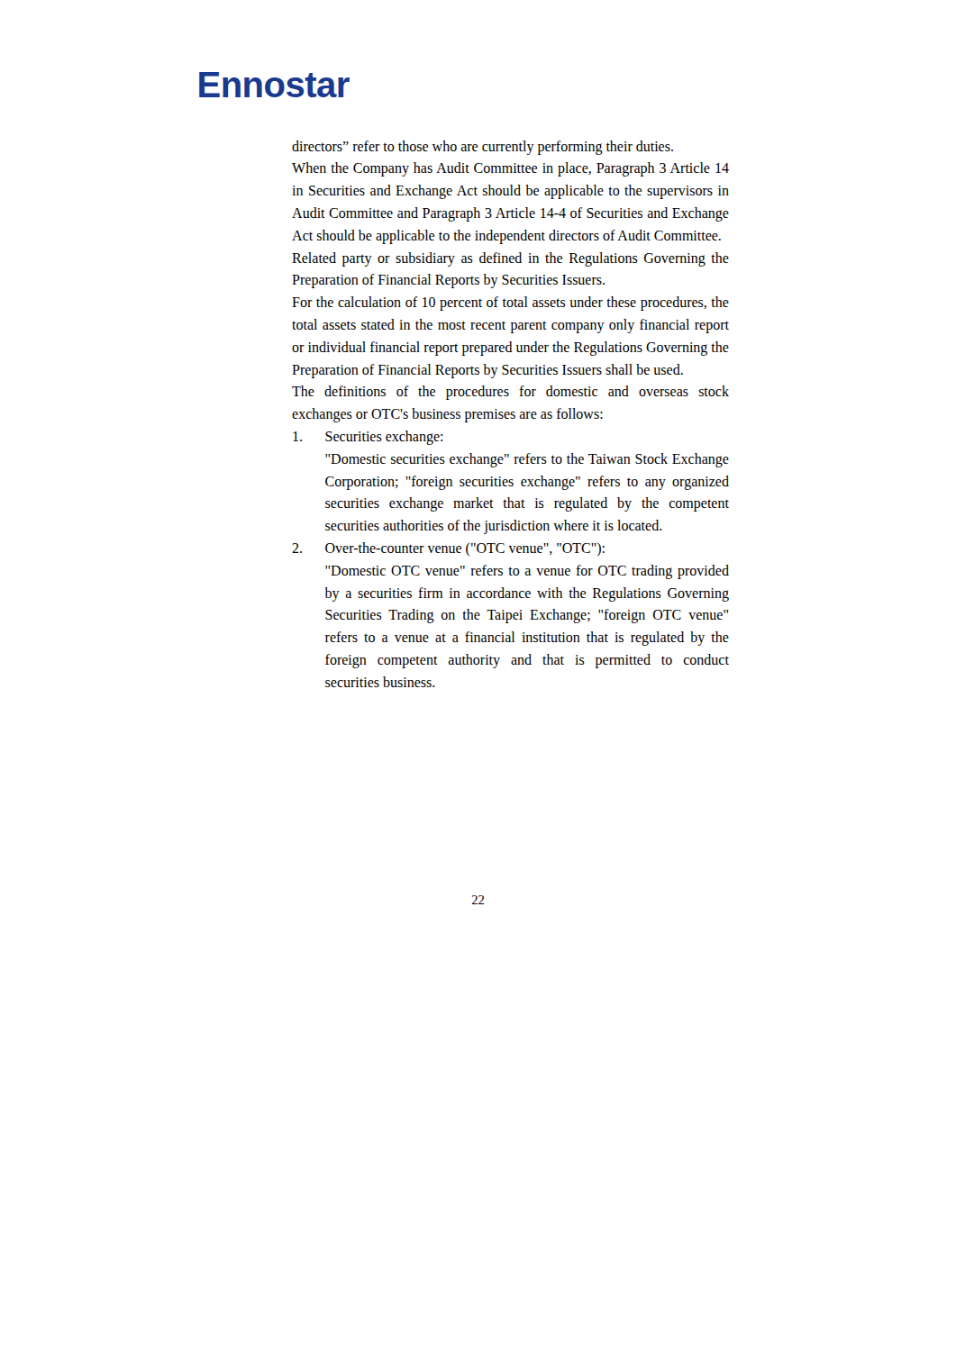Ennostar
directors” refer to those who are currently performing their duties.
When the Company has Audit Committee in place, Paragraph 3 Article 14 in Securities and Exchange Act should be applicable to the supervisors in Audit Committee and Paragraph 3 Article 14-4 of Securities and Exchange Act should be applicable to the independent directors of Audit Committee.
Related party or subsidiary as defined in the Regulations Governing the Preparation of Financial Reports by Securities Issuers.
For the calculation of 10 percent of total assets under these procedures, the total assets stated in the most recent parent company only financial report or individual financial report prepared under the Regulations Governing the Preparation of Financial Reports by Securities Issuers shall be used.
The definitions of the procedures for domestic and overseas stock exchanges or OTC's business premises are as follows:
1.
Securities exchange:
"Domestic securities exchange" refers to the Taiwan Stock Exchange Corporation; "foreign securities exchange" refers to any organized securities exchange market that is regulated by the competent securities authorities of the jurisdiction where it is located.
2.
Over-the-counter venue ("OTC venue", "OTC"):
"Domestic OTC venue" refers to a venue for OTC trading provided by a securities firm in accordance with the Regulations Governing Securities Trading on the Taipei Exchange; "foreign OTC venue" refers to a venue at a financial institution that is regulated by the foreign competent authority and that is permitted to conduct securities business.
22